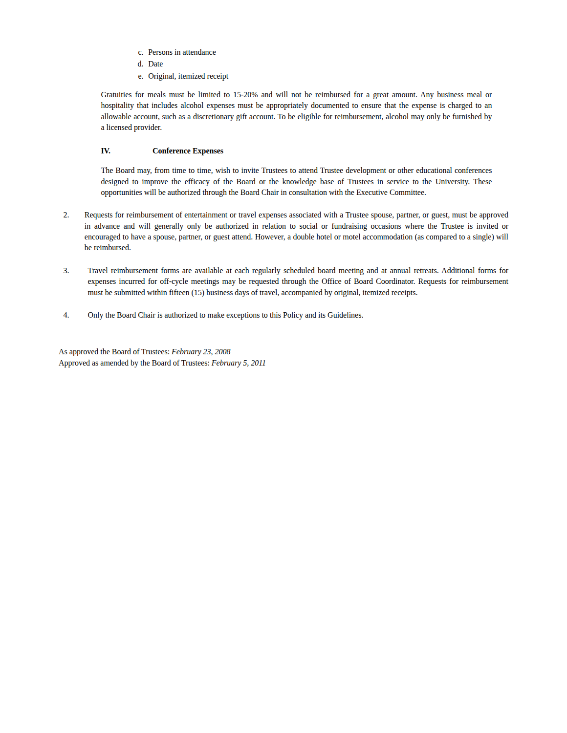Persons in attendance
Date
Original, itemized receipt
Gratuities for meals must be limited to 15-20% and will not be reimbursed for a great amount. Any business meal or hospitality that includes alcohol expenses must be appropriately documented to ensure that the expense is charged to an allowable account, such as a discretionary gift account. To be eligible for reimbursement, alcohol may only be furnished by a licensed provider.
IV. Conference Expenses
The Board may, from time to time, wish to invite Trustees to attend Trustee development or other educational conferences designed to improve the efficacy of the Board or the knowledge base of Trustees in service to the University. These opportunities will be authorized through the Board Chair in consultation with the Executive Committee.
2. Requests for reimbursement of entertainment or travel expenses associated with a Trustee spouse, partner, or guest, must be approved in advance and will generally only be authorized in relation to social or fundraising occasions where the Trustee is invited or encouraged to have a spouse, partner, or guest attend. However, a double hotel or motel accommodation (as compared to a single) will be reimbursed.
3. Travel reimbursement forms are available at each regularly scheduled board meeting and at annual retreats. Additional forms for expenses incurred for off-cycle meetings may be requested through the Office of Board Coordinator. Requests for reimbursement must be submitted within fifteen (15) business days of travel, accompanied by original, itemized receipts.
4. Only the Board Chair is authorized to make exceptions to this Policy and its Guidelines.
As approved the Board of Trustees: February 23, 2008
Approved as amended by the Board of Trustees: February 5, 2011